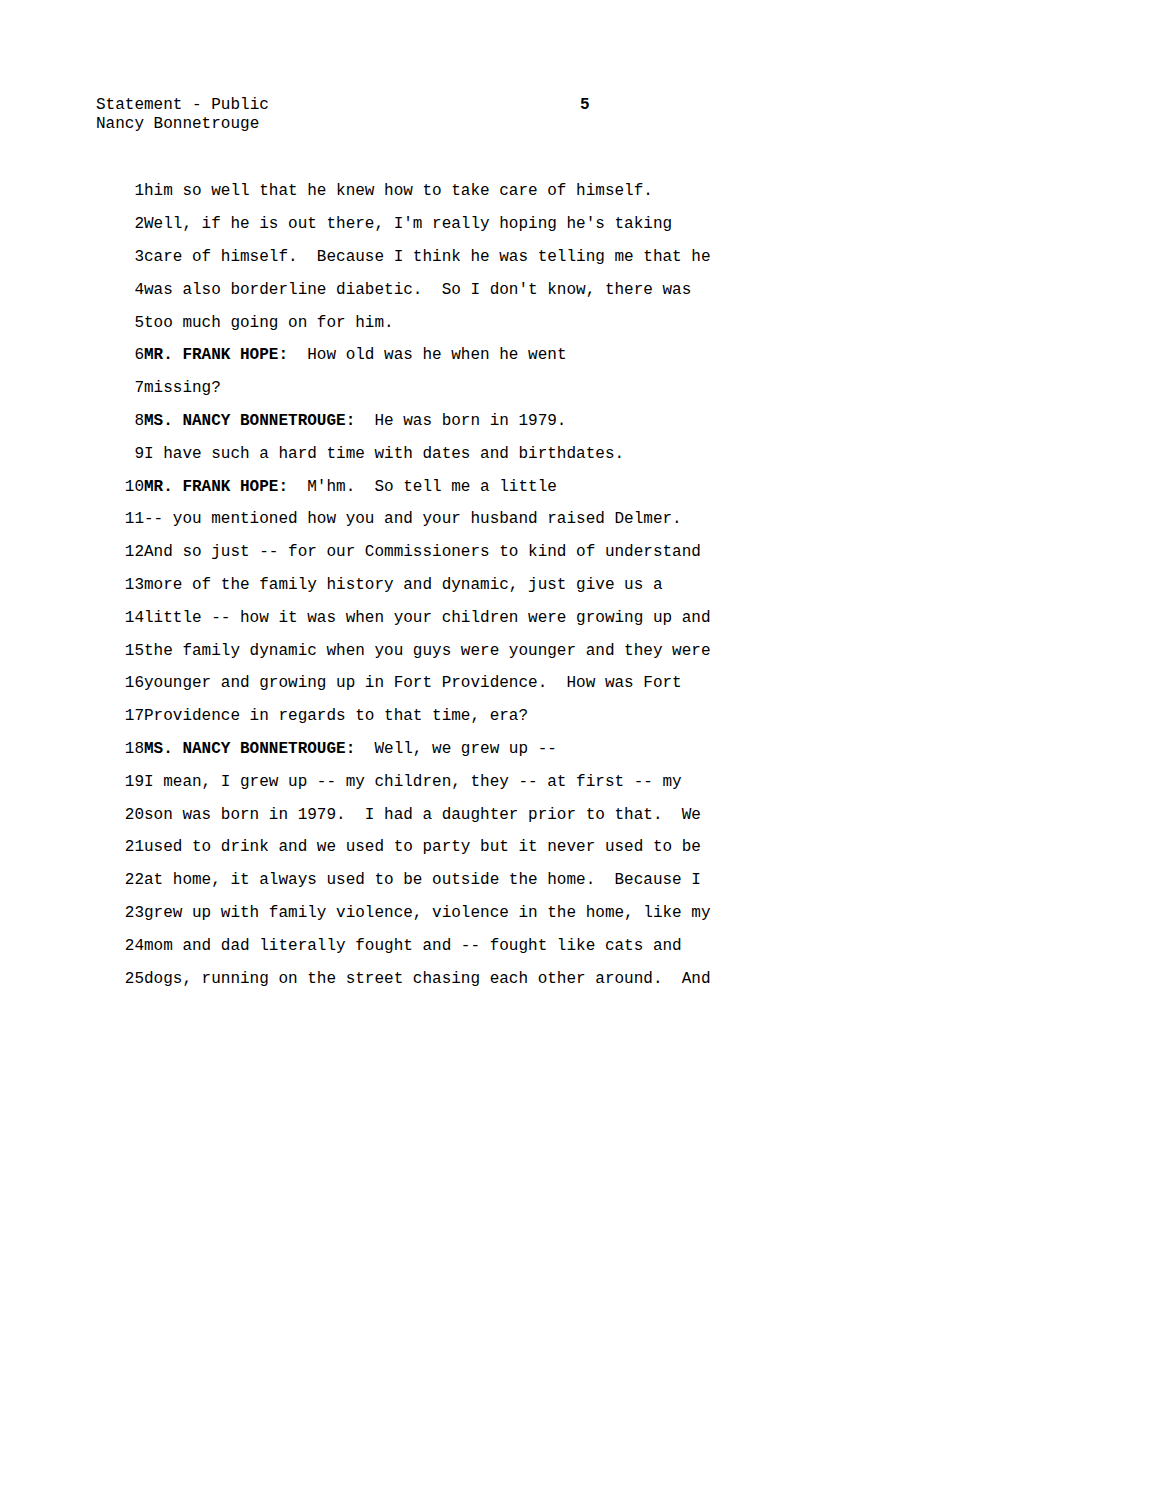Statement - Public
Nancy Bonnetrouge
5
| 1 | him so well that he knew how to take care of himself. |
| 2 | Well, if he is out there, I'm really hoping he's taking |
| 3 | care of himself. Because I think he was telling me that he |
| 4 | was also borderline diabetic. So I don't know, there was |
| 5 | too much going on for him. |
| 6 | MR. FRANK HOPE: How old was he when he went |
| 7 | missing? |
| 8 | MS. NANCY BONNETROUGE: He was born in 1979. |
| 9 | I have such a hard time with dates and birthdates. |
| 10 | MR. FRANK HOPE: M'hm. So tell me a little |
| 11 | -- you mentioned how you and your husband raised Delmer. |
| 12 | And so just -- for our Commissioners to kind of understand |
| 13 | more of the family history and dynamic, just give us a |
| 14 | little -- how it was when your children were growing up and |
| 15 | the family dynamic when you guys were younger and they were |
| 16 | younger and growing up in Fort Providence. How was Fort |
| 17 | Providence in regards to that time, era? |
| 18 | MS. NANCY BONNETROUGE: Well, we grew up -- |
| 19 | I mean, I grew up -- my children, they -- at first -- my |
| 20 | son was born in 1979. I had a daughter prior to that. We |
| 21 | used to drink and we used to party but it never used to be |
| 22 | at home, it always used to be outside the home. Because I |
| 23 | grew up with family violence, violence in the home, like my |
| 24 | mom and dad literally fought and -- fought like cats and |
| 25 | dogs, running on the street chasing each other around. And |